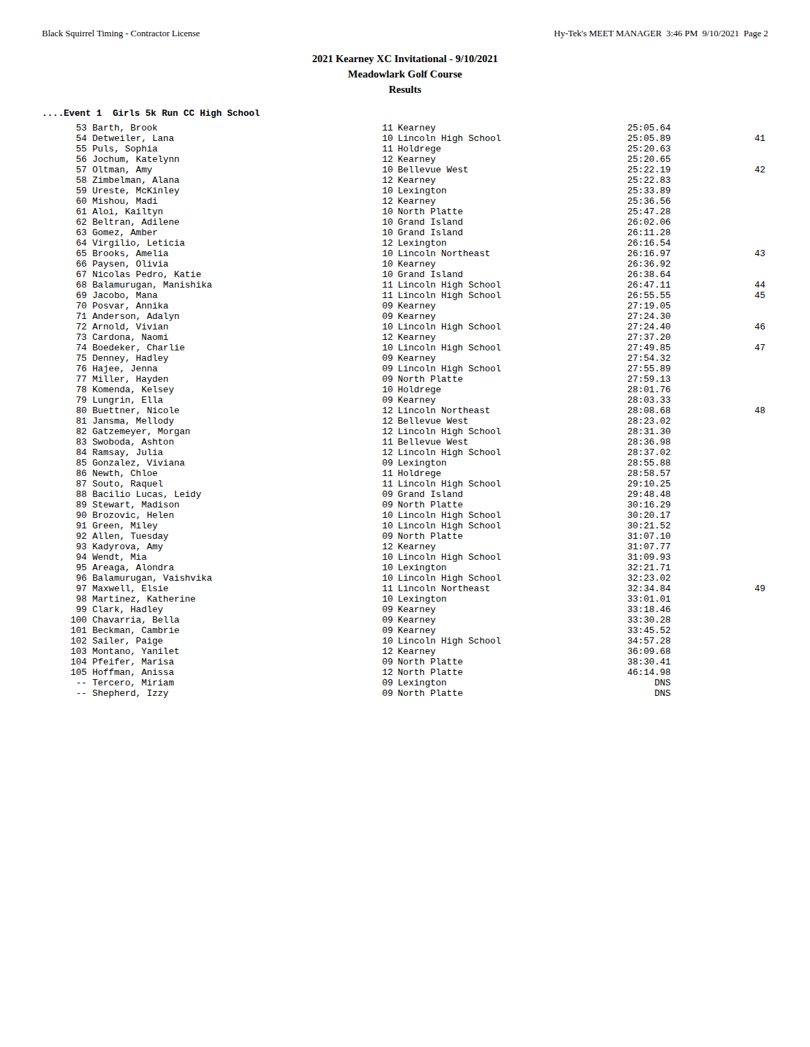Black Squirrel Timing - Contractor License Hy-Tek's MEET MANAGER 3:46 PM 9/10/2021 Page 2
2021 Kearney XC Invitational - 9/10/2021
Meadowlark Golf Course
Results
....Event 1 Girls 5k Run CC High School
| 53 | Barth, Brook | 11 | Kearney | 25:05.64 | |
| 54 | Detweiler, Lana | 10 | Lincoln High School | 25:05.89 | 41 |
| 55 | Puls, Sophia | 11 | Holdrege | 25:20.63 | |
| 56 | Jochum, Katelynn | 12 | Kearney | 25:20.65 | |
| 57 | Oltman, Amy | 10 | Bellevue West | 25:22.19 | 42 |
| 58 | Zimbelman, Alana | 12 | Kearney | 25:22.83 | |
| 59 | Ureste, McKinley | 10 | Lexington | 25:33.89 | |
| 60 | Mishou, Madi | 12 | Kearney | 25:36.56 | |
| 61 | Aloi, Kailtyn | 10 | North Platte | 25:47.28 | |
| 62 | Beltran, Adilene | 10 | Grand Island | 26:02.06 | |
| 63 | Gomez, Amber | 10 | Grand Island | 26:11.28 | |
| 64 | Virgilio, Leticia | 12 | Lexington | 26:16.54 | |
| 65 | Brooks, Amelia | 10 | Lincoln Northeast | 26:16.97 | 43 |
| 66 | Paysen, Olivia | 10 | Kearney | 26:36.92 | |
| 67 | Nicolas Pedro, Katie | 10 | Grand Island | 26:38.64 | |
| 68 | Balamurugan, Manishika | 11 | Lincoln High School | 26:47.11 | 44 |
| 69 | Jacobo, Mana | 11 | Lincoln High School | 26:55.55 | 45 |
| 70 | Posvar, Annika | 09 | Kearney | 27:19.05 | |
| 71 | Anderson, Adalyn | 09 | Kearney | 27:24.30 | |
| 72 | Arnold, Vivian | 10 | Lincoln High School | 27:24.40 | 46 |
| 73 | Cardona, Naomi | 12 | Kearney | 27:37.20 | |
| 74 | Boedeker, Charlie | 10 | Lincoln High School | 27:49.85 | 47 |
| 75 | Denney, Hadley | 09 | Kearney | 27:54.32 | |
| 76 | Hajee, Jenna | 09 | Lincoln High School | 27:55.89 | |
| 77 | Miller, Hayden | 09 | North Platte | 27:59.13 | |
| 78 | Komenda, Kelsey | 10 | Holdrege | 28:01.76 | |
| 79 | Lungrin, Ella | 09 | Kearney | 28:03.33 | |
| 80 | Buettner, Nicole | 12 | Lincoln Northeast | 28:08.68 | 48 |
| 81 | Jansma, Mellody | 12 | Bellevue West | 28:23.02 | |
| 82 | Gatzemeyer, Morgan | 12 | Lincoln High School | 28:31.30 | |
| 83 | Swoboda, Ashton | 11 | Bellevue West | 28:36.98 | |
| 84 | Ramsay, Julia | 12 | Lincoln High School | 28:37.02 | |
| 85 | Gonzalez, Viviana | 09 | Lexington | 28:55.88 | |
| 86 | Newth, Chloe | 11 | Holdrege | 28:58.57 | |
| 87 | Souto, Raquel | 11 | Lincoln High School | 29:10.25 | |
| 88 | Bacilio Lucas, Leidy | 09 | Grand Island | 29:48.48 | |
| 89 | Stewart, Madison | 09 | North Platte | 30:16.29 | |
| 90 | Brozovic, Helen | 10 | Lincoln High School | 30:20.17 | |
| 91 | Green, Miley | 10 | Lincoln High School | 30:21.52 | |
| 92 | Allen, Tuesday | 09 | North Platte | 31:07.10 | |
| 93 | Kadyrova, Amy | 12 | Kearney | 31:07.77 | |
| 94 | Wendt, Mia | 10 | Lincoln High School | 31:09.93 | |
| 95 | Areaga, Alondra | 10 | Lexington | 32:21.71 | |
| 96 | Balamurugan, Vaishvika | 10 | Lincoln High School | 32:23.02 | |
| 97 | Maxwell, Elsie | 11 | Lincoln Northeast | 32:34.84 | 49 |
| 98 | Martinez, Katherine | 10 | Lexington | 33:01.01 | |
| 99 | Clark, Hadley | 09 | Kearney | 33:18.46 | |
| 100 | Chavarria, Bella | 09 | Kearney | 33:30.28 | |
| 101 | Beckman, Cambrie | 09 | Kearney | 33:45.52 | |
| 102 | Sailer, Paige | 10 | Lincoln High School | 34:57.28 | |
| 103 | Montano, Yanilet | 12 | Kearney | 36:09.68 | |
| 104 | Pfeifer, Marisa | 09 | North Platte | 38:30.41 | |
| 105 | Hoffman, Anissa | 12 | North Platte | 46:14.98 | |
| -- | Tercero, Miriam | 09 | Lexington | DNS | |
| -- | Shepherd, Izzy | 09 | North Platte | DNS | |